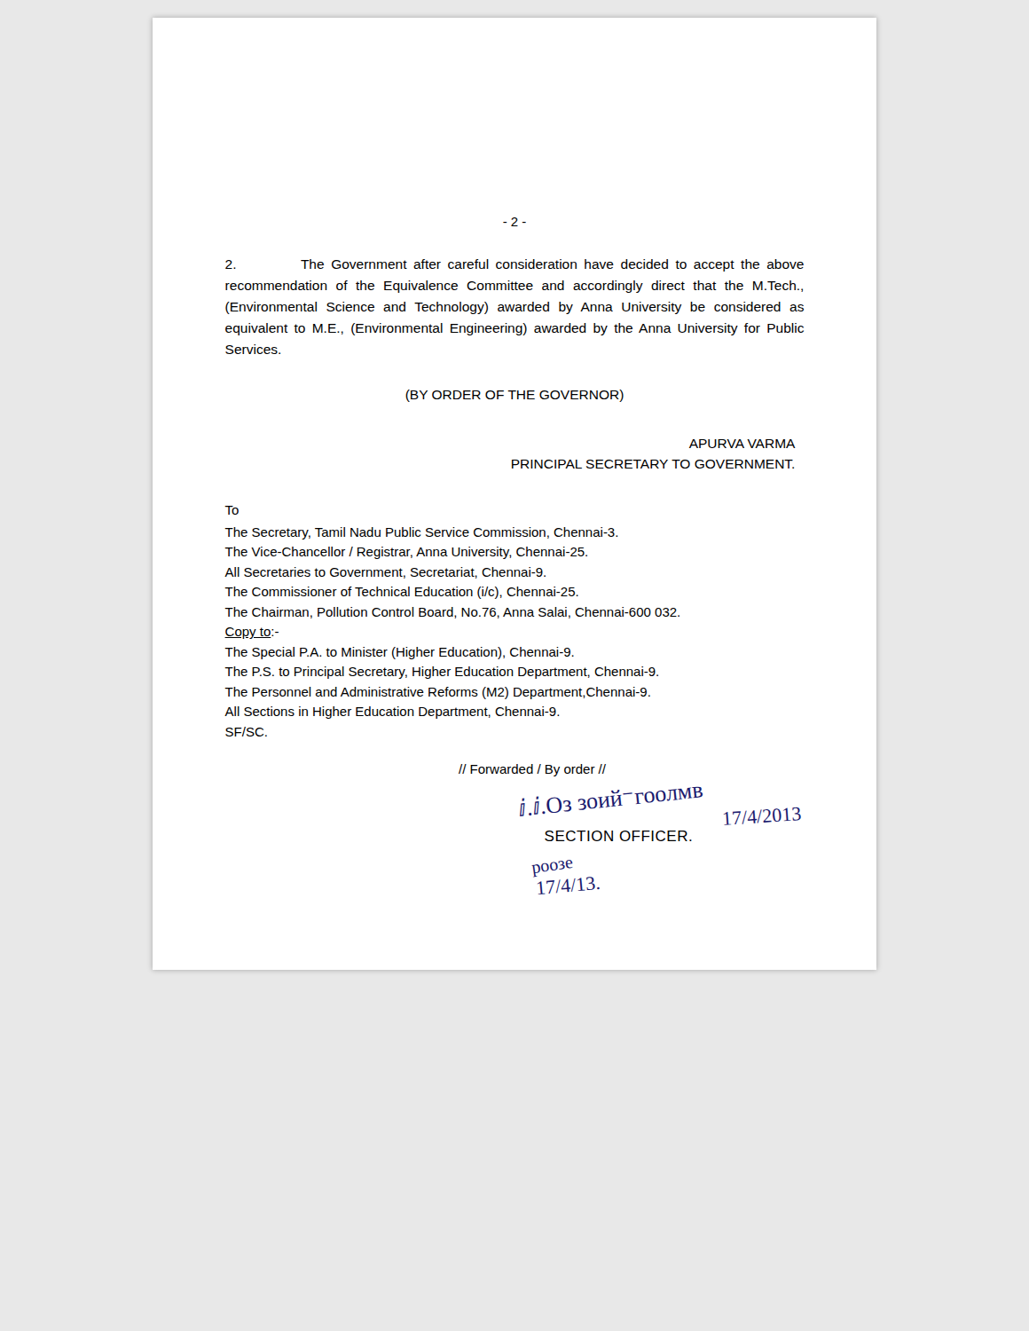- 2 -
2. The Government after careful consideration have decided to accept the above recommendation of the Equivalence Committee and accordingly direct that the M.Tech., (Environmental Science and Technology) awarded by Anna University be considered as equivalent to M.E., (Environmental Engineering) awarded by the Anna University for Public Services.
(BY ORDER OF THE GOVERNOR)
APURVA VARMA
PRINCIPAL SECRETARY TO GOVERNMENT.
To
The Secretary, Tamil Nadu Public Service Commission, Chennai-3.
The Vice-Chancellor / Registrar, Anna University, Chennai-25.
All Secretaries to Government, Secretariat, Chennai-9.
The Commissioner of Technical Education (i/c), Chennai-25.
The Chairman, Pollution Control Board, No.76, Anna Salai, Chennai-600 032.
Copy to:-
The Special P.A. to Minister (Higher Education), Chennai-9.
The P.S. to Principal Secretary, Higher Education Department, Chennai-9.
The Personnel and Administrative Reforms (M2) Department,Chennai-9.
All Sections in Higher Education Department, Chennai-9.
SF/SC.
// Forwarded / By order //
ⅈ.ⅈ.Оз зоий⁻гоолмв
17/4/2013
SECTION OFFICER.
роозе
17/4/13.